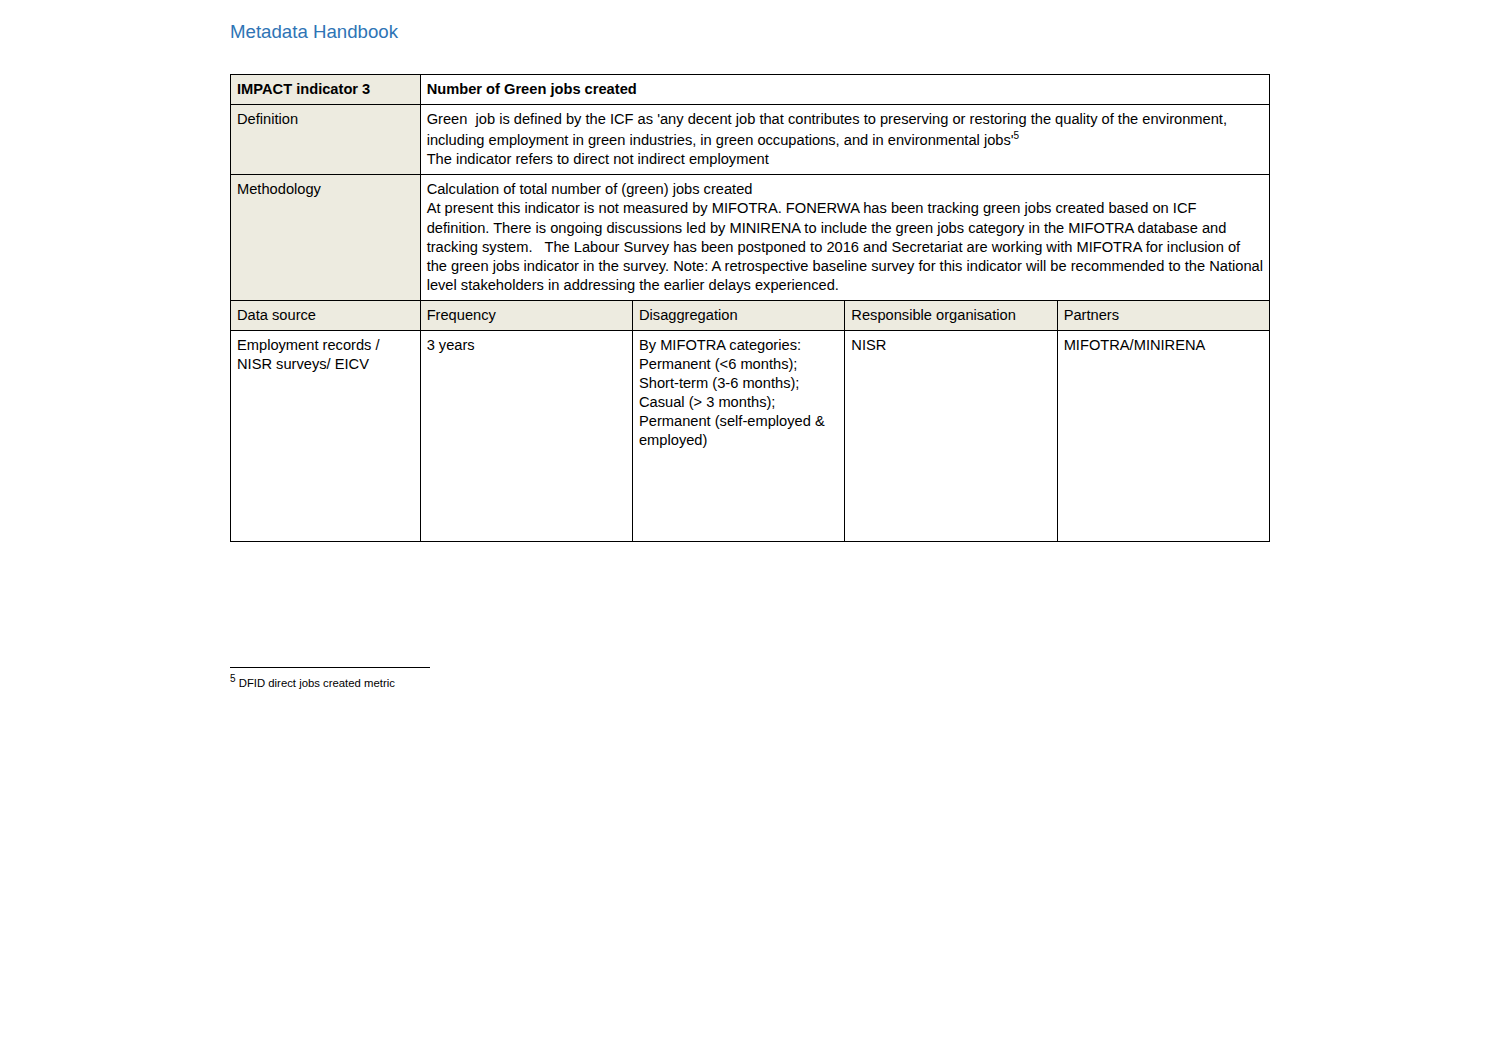Metadata Handbook
| IMPACT indicator 3 | Number of Green jobs created |
| Definition | Green job is defined by the ICF as 'any decent job that contributes to preserving or restoring the quality of the environment, including employment in green industries, in green occupations, and in environmental jobs' 5 The indicator refers to direct not indirect employment |
| Methodology | Calculation of total number of (green) jobs created At present this indicator is not measured by MIFOTRA. FONERWA has been tracking green jobs created based on ICF definition. There is ongoing discussions led by MINIRENA to include the green jobs category in the MIFOTRA database and tracking system. The Labour Survey has been postponed to 2016 and Secretariat are working with MIFOTRA for inclusion of the green jobs indicator in the survey. Note: A retrospective baseline survey for this indicator will be recommended to the National level stakeholders in addressing the earlier delays experienced. |
| Data source | Frequency | Disaggregation | Responsible organisation | Partners |
| Employment records / NISR surveys/ EICV | 3 years | By MIFOTRA categories: Permanent (<6 months); Short-term (3-6 months); Casual (> 3 months); Permanent (self-employed & employed) | NISR | MIFOTRA/MINIRENA |
5 DFID direct jobs created metric